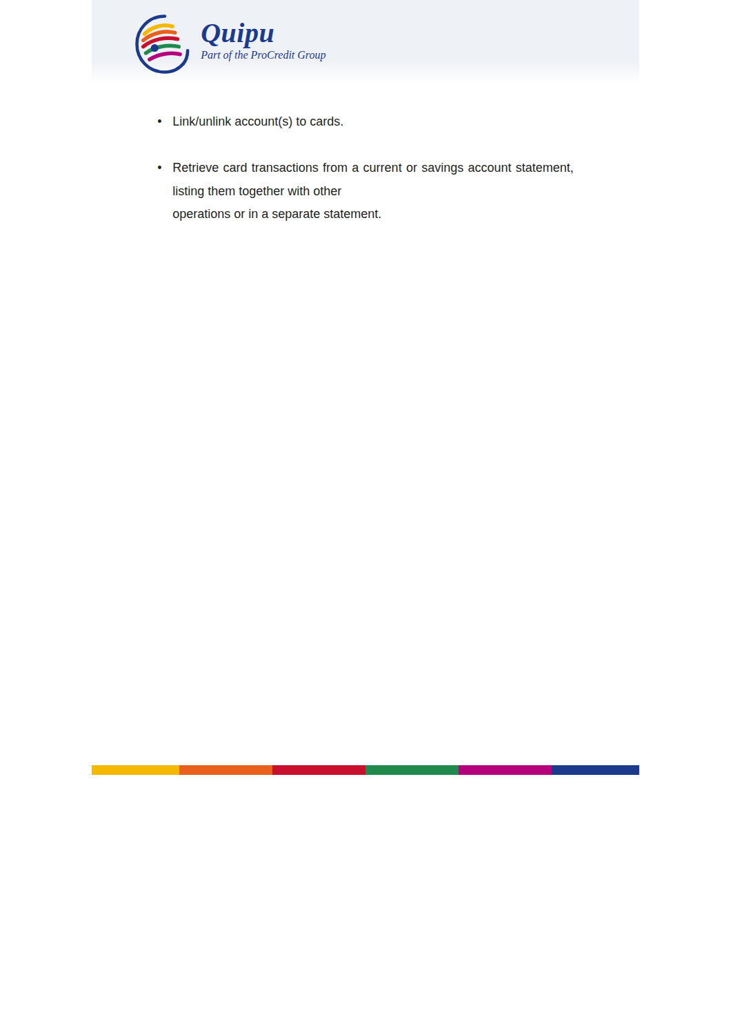Quipu
Part of the ProCredit Group
Link/unlink account(s) to cards.
Retrieve card transactions from a current or savings account statement, listing them together with other operations or in a separate statement.